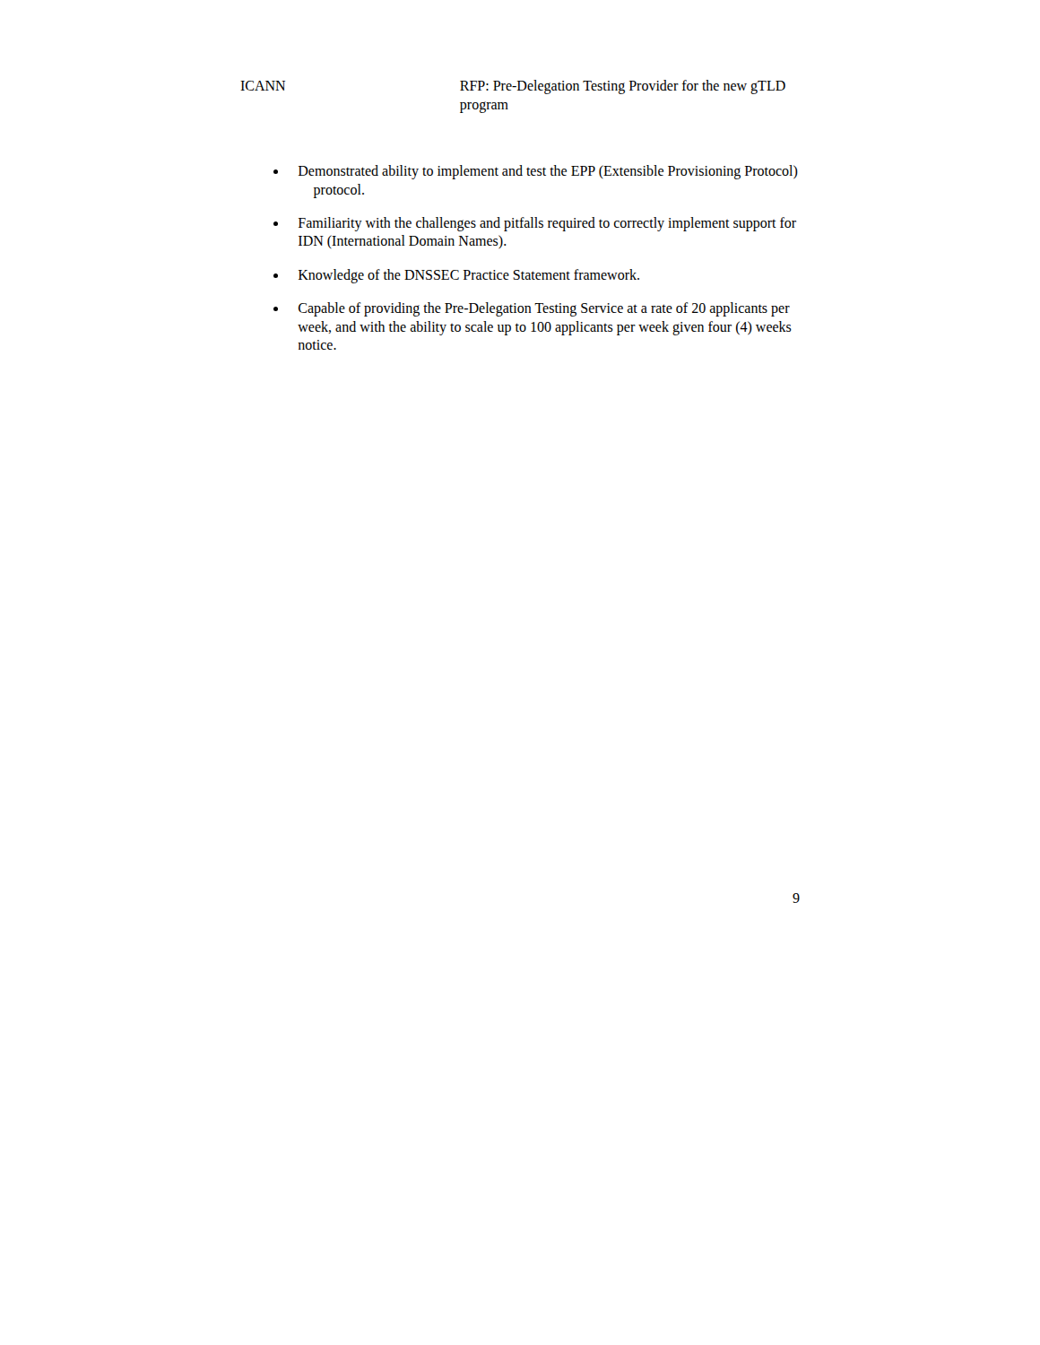ICANN
RFP: Pre-Delegation Testing Provider for the new gTLD program
Demonstrated ability to implement and test the EPP (Extensible Provisioning Protocol) protocol.
Familiarity with the challenges and pitfalls required to correctly implement support for IDN (International Domain Names).
Knowledge of the DNSSEC Practice Statement framework.
Capable of providing the Pre-Delegation Testing Service at a rate of 20 applicants per week, and with the ability to scale up to 100 applicants per week given four (4) weeks notice.
9